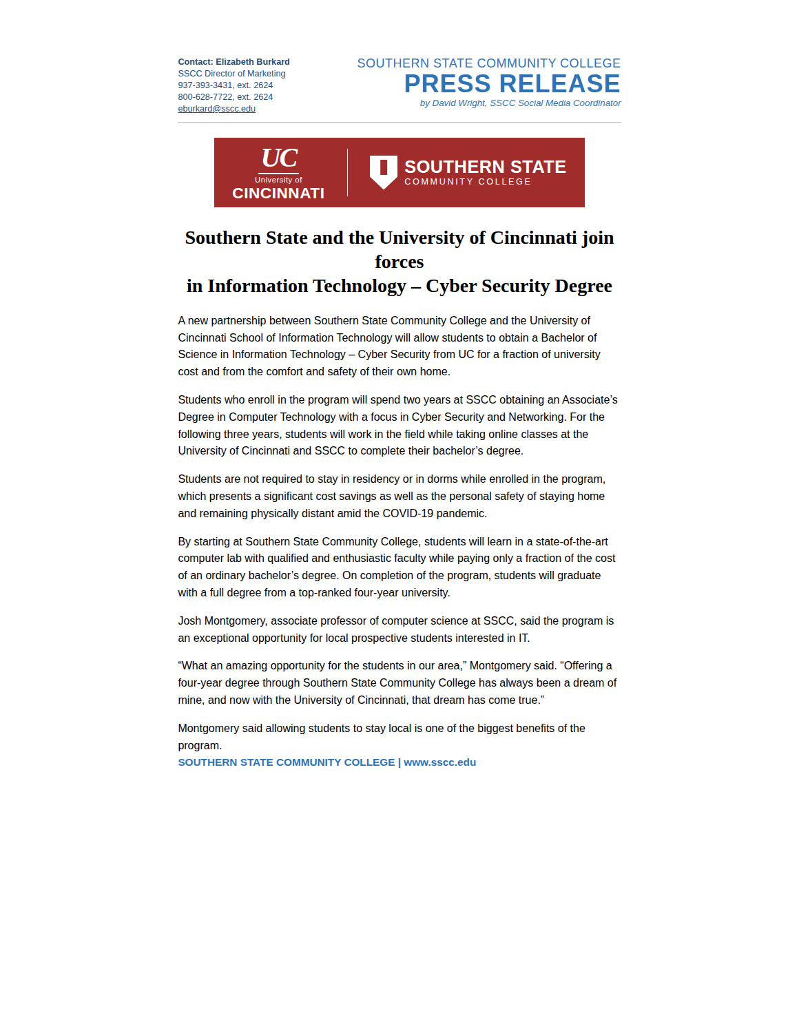Contact: Elizabeth Burkard
SSCC Director of Marketing
937-393-3431, ext. 2624
800-628-7722, ext. 2624
eburkard@sscc.edu
SOUTHERN STATE COMMUNITY COLLEGE
PRESS RELEASE
by David Wright, SSCC Social Media Coordinator
UC
University of
CINCINNATI
SOUTHERN STATE
COMMUNITY COLLEGE
Southern State and the University of Cincinnati join forces
in Information Technology – Cyber Security Degree
A new partnership between Southern State Community College and the University of Cincinnati School of Information Technology will allow students to obtain a Bachelor of Science in Information Technology – Cyber Security from UC for a fraction of university cost and from the comfort and safety of their own home.
Students who enroll in the program will spend two years at SSCC obtaining an Associate’s Degree in Computer Technology with a focus in Cyber Security and Networking. For the following three years, students will work in the field while taking online classes at the University of Cincinnati and SSCC to complete their bachelor’s degree.
Students are not required to stay in residency or in dorms while enrolled in the program, which presents a significant cost savings as well as the personal safety of staying home and remaining physically distant amid the COVID-19 pandemic.
By starting at Southern State Community College, students will learn in a state-of-the-art computer lab with qualified and enthusiastic faculty while paying only a fraction of the cost of an ordinary bachelor’s degree. On completion of the program, students will graduate with a full degree from a top-ranked four-year university.
Josh Montgomery, associate professor of computer science at SSCC, said the program is an exceptional opportunity for local prospective students interested in IT.
“What an amazing opportunity for the students in our area,” Montgomery said. “Offering a four-year degree through Southern State Community College has always been a dream of mine, and now with the University of Cincinnati, that dream has come true.”
Montgomery said allowing students to stay local is one of the biggest benefits of the program.
SOUTHERN STATE COMMUNITY COLLEGE | www.sscc.edu